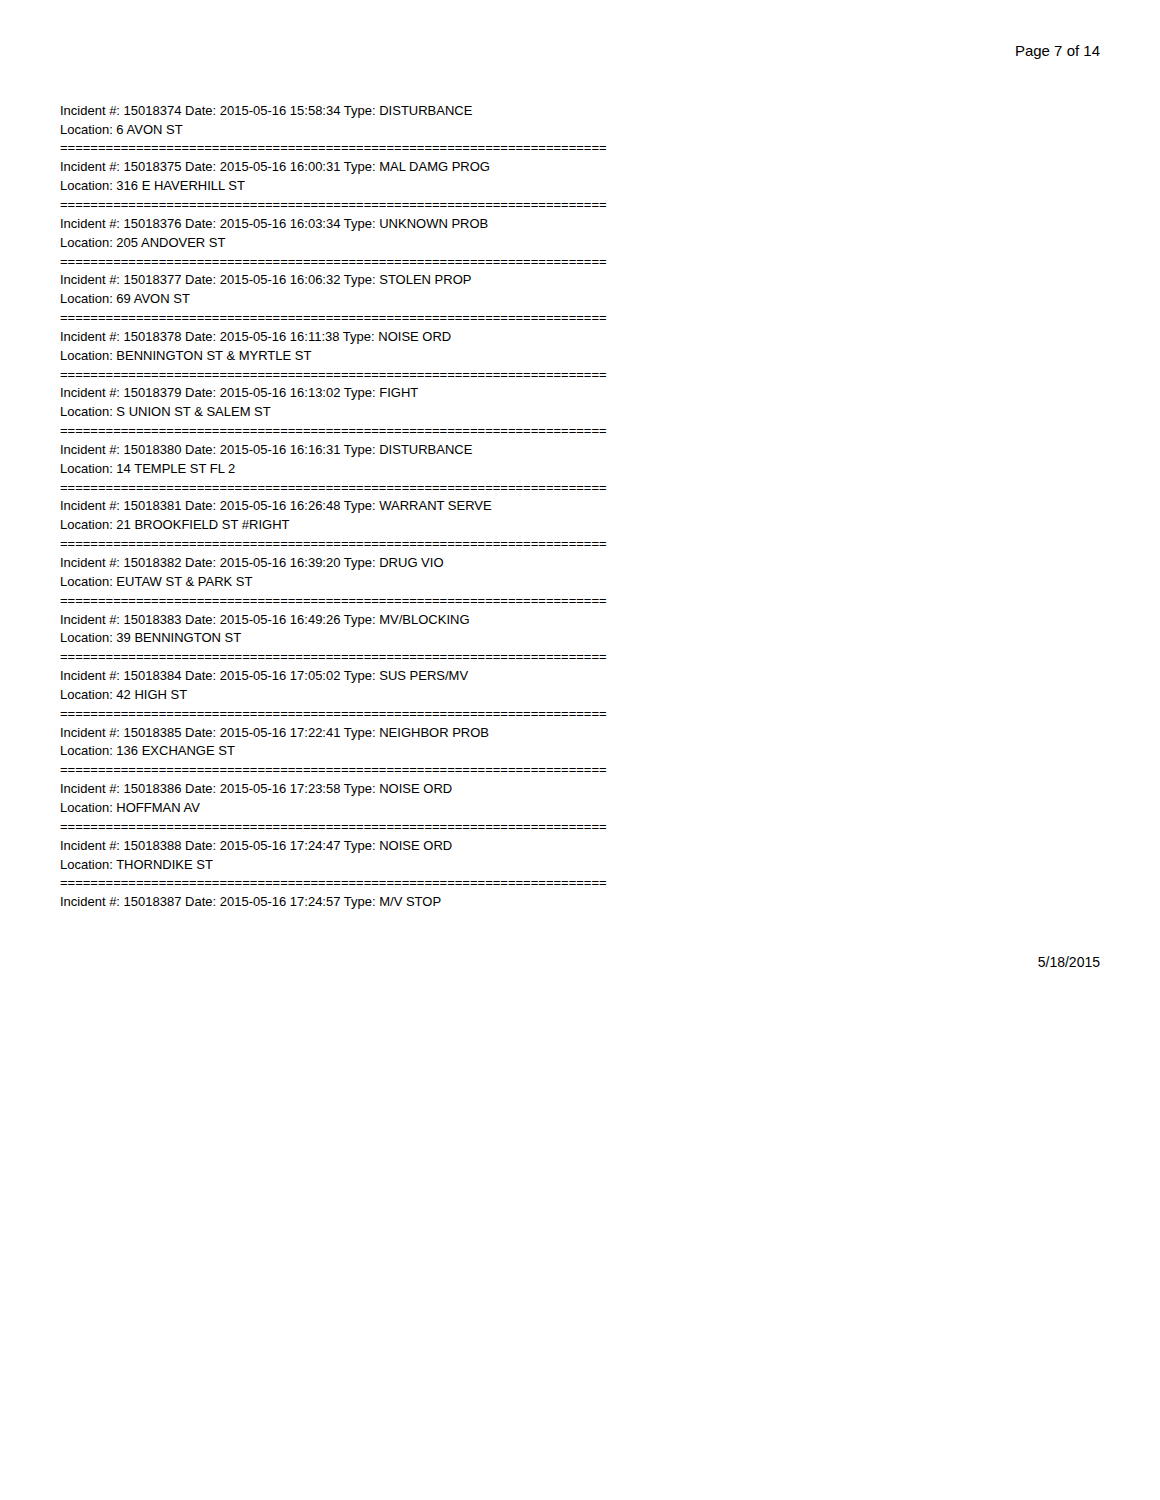Page 7 of 14
Incident #: 15018374 Date: 2015-05-16 15:58:34 Type: DISTURBANCE
Location: 6 AVON ST
========================================================================
Incident #: 15018375 Date: 2015-05-16 16:00:31 Type: MAL DAMG PROG
Location: 316 E HAVERHILL ST
========================================================================
Incident #: 15018376 Date: 2015-05-16 16:03:34 Type: UNKNOWN PROB
Location: 205 ANDOVER ST
========================================================================
Incident #: 15018377 Date: 2015-05-16 16:06:32 Type: STOLEN PROP
Location: 69 AVON ST
========================================================================
Incident #: 15018378 Date: 2015-05-16 16:11:38 Type: NOISE ORD
Location: BENNINGTON ST & MYRTLE ST
========================================================================
Incident #: 15018379 Date: 2015-05-16 16:13:02 Type: FIGHT
Location: S UNION ST & SALEM ST
========================================================================
Incident #: 15018380 Date: 2015-05-16 16:16:31 Type: DISTURBANCE
Location: 14 TEMPLE ST FL 2
========================================================================
Incident #: 15018381 Date: 2015-05-16 16:26:48 Type: WARRANT SERVE
Location: 21 BROOKFIELD ST #RIGHT
========================================================================
Incident #: 15018382 Date: 2015-05-16 16:39:20 Type: DRUG VIO
Location: EUTAW ST & PARK ST
========================================================================
Incident #: 15018383 Date: 2015-05-16 16:49:26 Type: MV/BLOCKING
Location: 39 BENNINGTON ST
========================================================================
Incident #: 15018384 Date: 2015-05-16 17:05:02 Type: SUS PERS/MV
Location: 42 HIGH ST
========================================================================
Incident #: 15018385 Date: 2015-05-16 17:22:41 Type: NEIGHBOR PROB
Location: 136 EXCHANGE ST
========================================================================
Incident #: 15018386 Date: 2015-05-16 17:23:58 Type: NOISE ORD
Location: HOFFMAN AV
========================================================================
Incident #: 15018388 Date: 2015-05-16 17:24:47 Type: NOISE ORD
Location: THORNDIKE ST
========================================================================
Incident #: 15018387 Date: 2015-05-16 17:24:57 Type: M/V STOP
5/18/2015